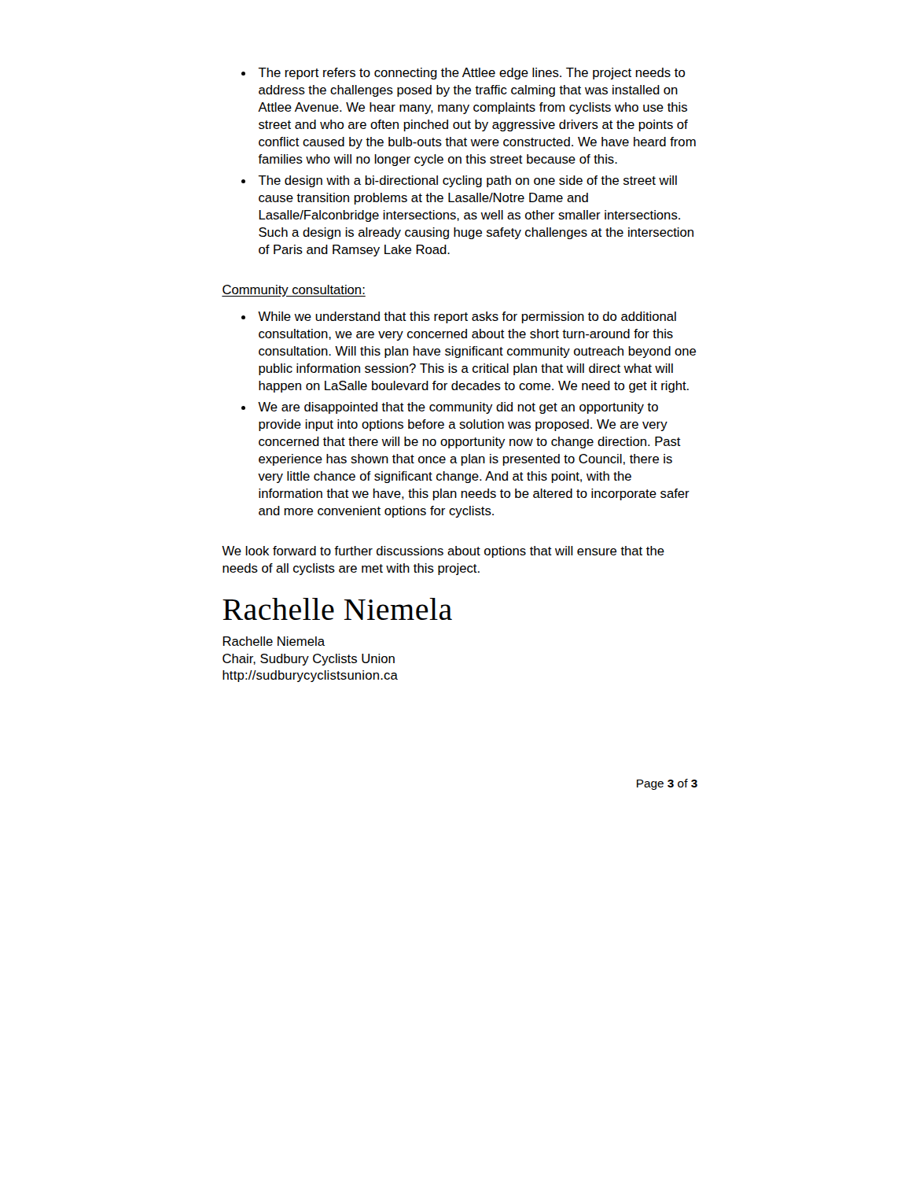The report refers to connecting the Attlee edge lines. The project needs to address the challenges posed by the traffic calming that was installed on Attlee Avenue. We hear many, many complaints from cyclists who use this street and who are often pinched out by aggressive drivers at the points of conflict caused by the bulb-outs that were constructed. We have heard from families who will no longer cycle on this street because of this.
The design with a bi-directional cycling path on one side of the street will cause transition problems at the Lasalle/Notre Dame and Lasalle/Falconbridge intersections, as well as other smaller intersections. Such a design is already causing huge safety challenges at the intersection of Paris and Ramsey Lake Road.
Community consultation:
While we understand that this report asks for permission to do additional consultation, we are very concerned about the short turn-around for this consultation. Will this plan have significant community outreach beyond one public information session? This is a critical plan that will direct what will happen on LaSalle boulevard for decades to come. We need to get it right.
We are disappointed that the community did not get an opportunity to provide input into options before a solution was proposed. We are very concerned that there will be no opportunity now to change direction. Past experience has shown that once a plan is presented to Council, there is very little chance of significant change. And at this point, with the information that we have, this plan needs to be altered to incorporate safer and more convenient options for cyclists.
We look forward to further discussions about options that will ensure that the needs of all cyclists are met with this project.
Rachelle Niemela
Rachelle Niemela
Chair, Sudbury Cyclists Union
http://sudburycyclistsunion.ca
Page 3 of 3